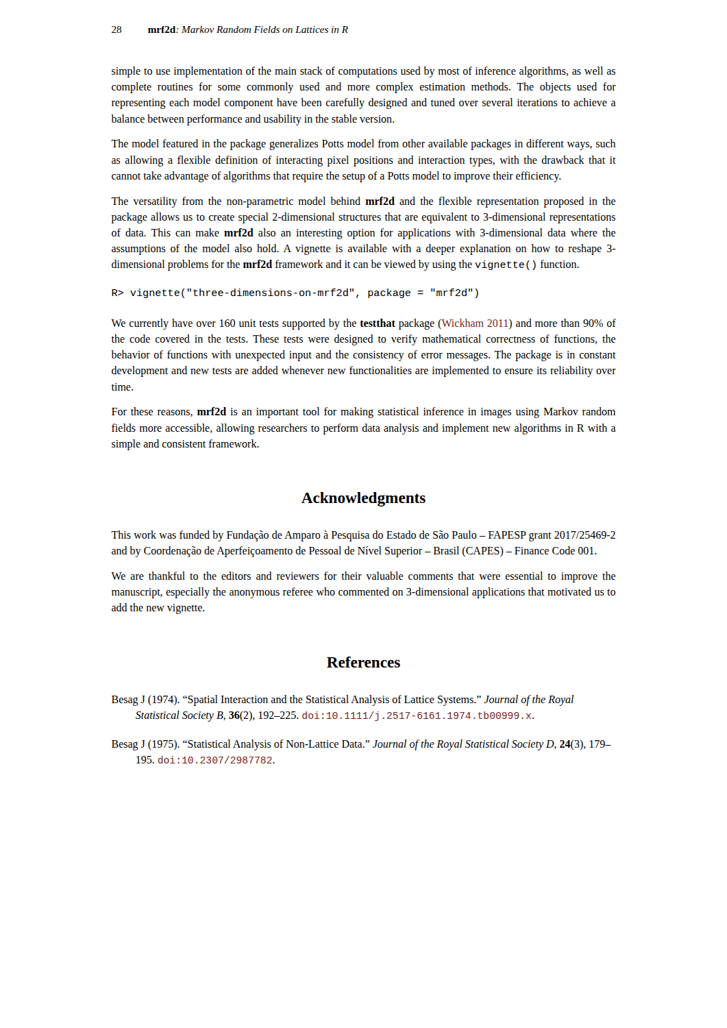28 mrf2d: Markov Random Fields on Lattices in R
simple to use implementation of the main stack of computations used by most of inference algorithms, as well as complete routines for some commonly used and more complex estimation methods. The objects used for representing each model component have been carefully designed and tuned over several iterations to achieve a balance between performance and usability in the stable version.
The model featured in the package generalizes Potts model from other available packages in different ways, such as allowing a flexible definition of interacting pixel positions and interaction types, with the drawback that it cannot take advantage of algorithms that require the setup of a Potts model to improve their efficiency.
The versatility from the non-parametric model behind mrf2d and the flexible representation proposed in the package allows us to create special 2-dimensional structures that are equivalent to 3-dimensional representations of data. This can make mrf2d also an interesting option for applications with 3-dimensional data where the assumptions of the model also hold. A vignette is available with a deeper explanation on how to reshape 3-dimensional problems for the mrf2d framework and it can be viewed by using the vignette() function.
R> vignette("three-dimensions-on-mrf2d", package = "mrf2d")
We currently have over 160 unit tests supported by the testthat package (Wickham 2011) and more than 90% of the code covered in the tests. These tests were designed to verify mathematical correctness of functions, the behavior of functions with unexpected input and the consistency of error messages. The package is in constant development and new tests are added whenever new functionalities are implemented to ensure its reliability over time.
For these reasons, mrf2d is an important tool for making statistical inference in images using Markov random fields more accessible, allowing researchers to perform data analysis and implement new algorithms in R with a simple and consistent framework.
Acknowledgments
This work was funded by Fundação de Amparo à Pesquisa do Estado de São Paulo – FAPESP grant 2017/25469-2 and by Coordenação de Aperfeiçoamento de Pessoal de Nível Superior – Brasil (CAPES) – Finance Code 001.
We are thankful to the editors and reviewers for their valuable comments that were essential to improve the manuscript, especially the anonymous referee who commented on 3-dimensional applications that motivated us to add the new vignette.
References
Besag J (1974). “Spatial Interaction and the Statistical Analysis of Lattice Systems.” Journal of the Royal Statistical Society B, 36(2), 192–225. doi:10.1111/j.2517-6161.1974.tb00999.x.
Besag J (1975). “Statistical Analysis of Non-Lattice Data.” Journal of the Royal Statistical Society D, 24(3), 179–195. doi:10.2307/2987782.